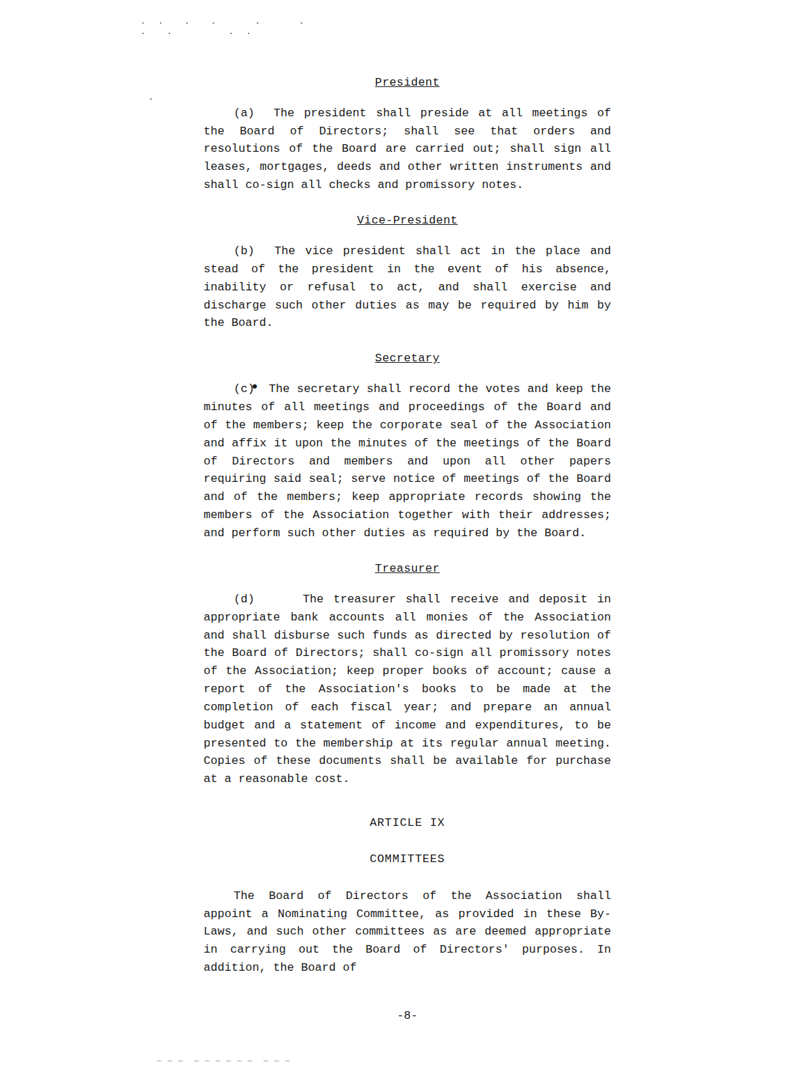· · · · · · · · · ·
.
President
(a) The president shall preside at all meetings of the Board of Directors; shall see that orders and resolutions of the Board are carried out; shall sign all leases, mortgages, deeds and other written instruments and shall co-sign all checks and promissory notes.
Vice-President
(b) The vice president shall act in the place and stead of the president in the event of his absence, inability or refusal to act, and shall exercise and discharge such other duties as may be required by him by the Board.
Secretary
●
(c) The secretary shall record the votes and keep the minutes of all meetings and proceedings of the Board and of the members; keep the corporate seal of the Association and affix it upon the minutes of the meetings of the Board of Directors and members and upon all other papers requiring said seal; serve notice of meetings of the Board and of the members; keep appropriate records showing the members of the Association together with their addresses; and perform such other duties as required by the Board.
Treasurer
(d) The treasurer shall receive and deposit in appropriate bank accounts all monies of the Association and shall disburse such funds as directed by resolution of the Board of Directors; shall co-sign all promissory notes of the Association; keep proper books of account; cause a report of the Association's books to be made at the completion of each fiscal year; and prepare an annual budget and a statement of income and expenditures, to be presented to the membership at its regular annual meeting. Copies of these documents shall be available for purchase at a reasonable cost.
ARTICLE IX
COMMITTEES
The Board of Directors of the Association shall appoint a Nominating Committee, as provided in these By-Laws, and such other committees as are deemed appropriate in carrying out the Board of Directors' purposes. In addition, the Board of
-8-
— — — — — — — — — — — —